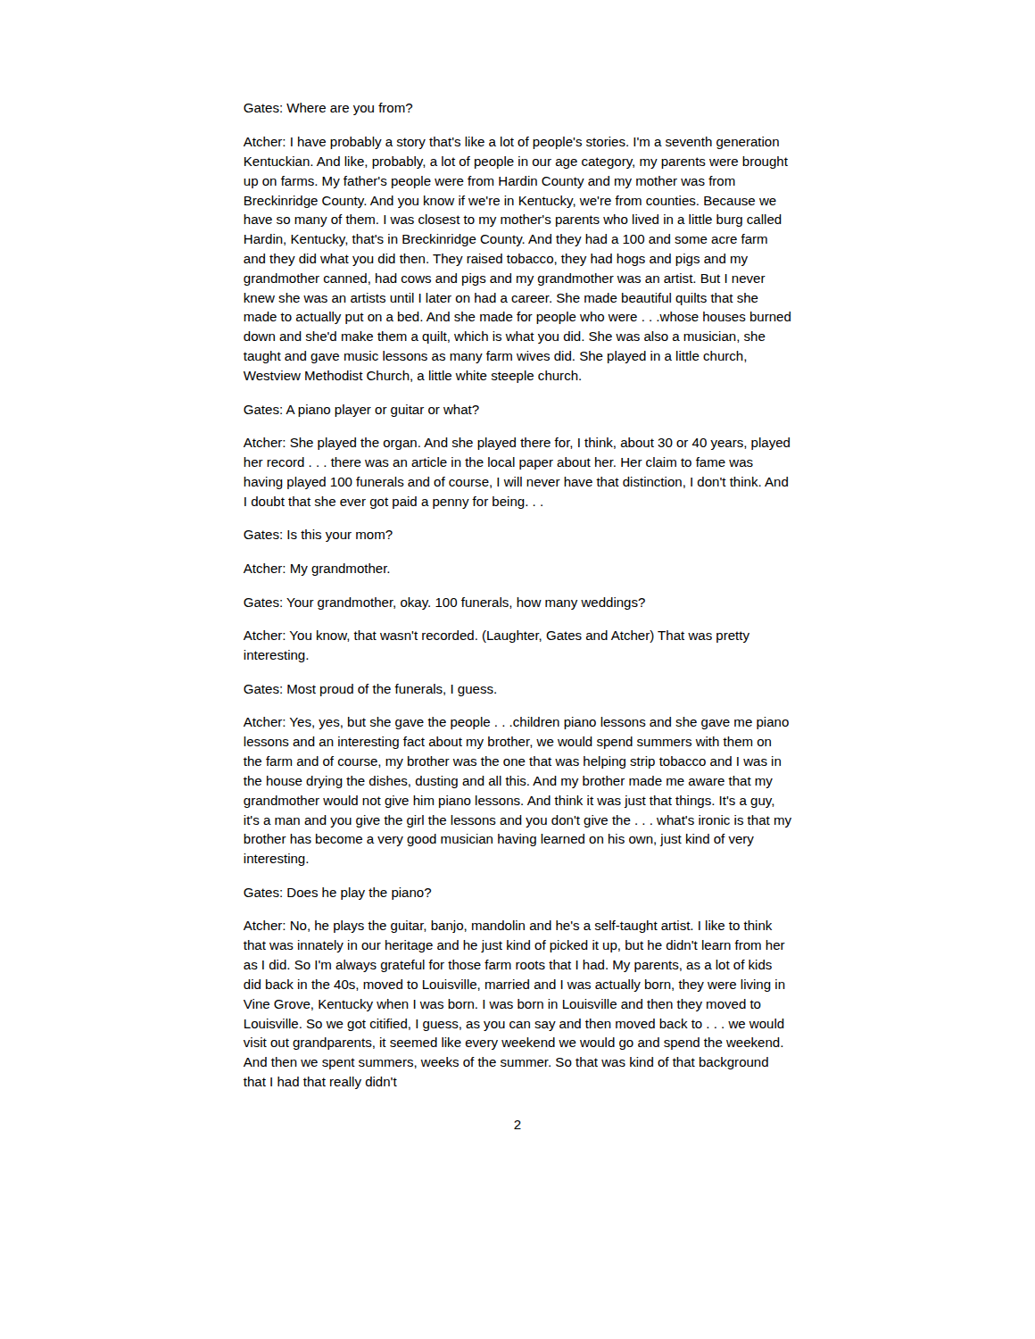Gates: Where are you from?
Atcher: I have probably a story that's like a lot of people's stories. I'm a seventh generation Kentuckian. And like, probably, a lot of people in our age category, my parents were brought up on farms. My father's people were from Hardin County and my mother was from Breckinridge County. And you know if we're in Kentucky, we're from counties. Because we have so many of them. I was closest to my mother's parents who lived in a little burg called Hardin, Kentucky, that's in Breckinridge County. And they had a 100 and some acre farm and they did what you did then. They raised tobacco, they had hogs and pigs and my grandmother canned, had cows and pigs and my grandmother was an artist. But I never knew she was an artists until I later on had a career. She made beautiful quilts that she made to actually put on a bed. And she made for people who were . . .whose houses burned down and she'd make them a quilt, which is what you did. She was also a musician, she taught and gave music lessons as many farm wives did. She played in a little church, Westview Methodist Church, a little white steeple church.
Gates: A piano player or guitar or what?
Atcher: She played the organ. And she played there for, I think, about 30 or 40 years, played her record . . . there was an article in the local paper about her. Her claim to fame was having played 100 funerals and of course, I will never have that distinction, I don't think. And I doubt that she ever got paid a penny for being. . .
Gates: Is this your mom?
Atcher: My grandmother.
Gates: Your grandmother, okay. 100 funerals, how many weddings?
Atcher: You know, that wasn't recorded. (Laughter, Gates and Atcher) That was pretty interesting.
Gates: Most proud of the funerals, I guess.
Atcher: Yes, yes, but she gave the people . . .children piano lessons and she gave me piano lessons and an interesting fact about my brother, we would spend summers with them on the farm and of course, my brother was the one that was helping strip tobacco and I was in the house drying the dishes, dusting and all this. And my brother made me aware that my grandmother would not give him piano lessons. And think it was just that things. It's a guy, it's a man and you give the girl the lessons and you don't give the . . . what's ironic is that my brother has become a very good musician having learned on his own, just kind of very interesting.
Gates: Does he play the piano?
Atcher: No, he plays the guitar, banjo, mandolin and he's a self-taught artist. I like to think that was innately in our heritage and he just kind of picked it up, but he didn't learn from her as I did. So I'm always grateful for those farm roots that I had. My parents, as a lot of kids did back in the 40s, moved to Louisville, married and I was actually born, they were living in Vine Grove, Kentucky when I was born. I was born in Louisville and then they moved to Louisville. So we got citified, I guess, as you can say and then moved back to . . . we would visit out grandparents, it seemed like every weekend we would go and spend the weekend. And then we spent summers, weeks of the summer. So that was kind of that background that I had that really didn't
2